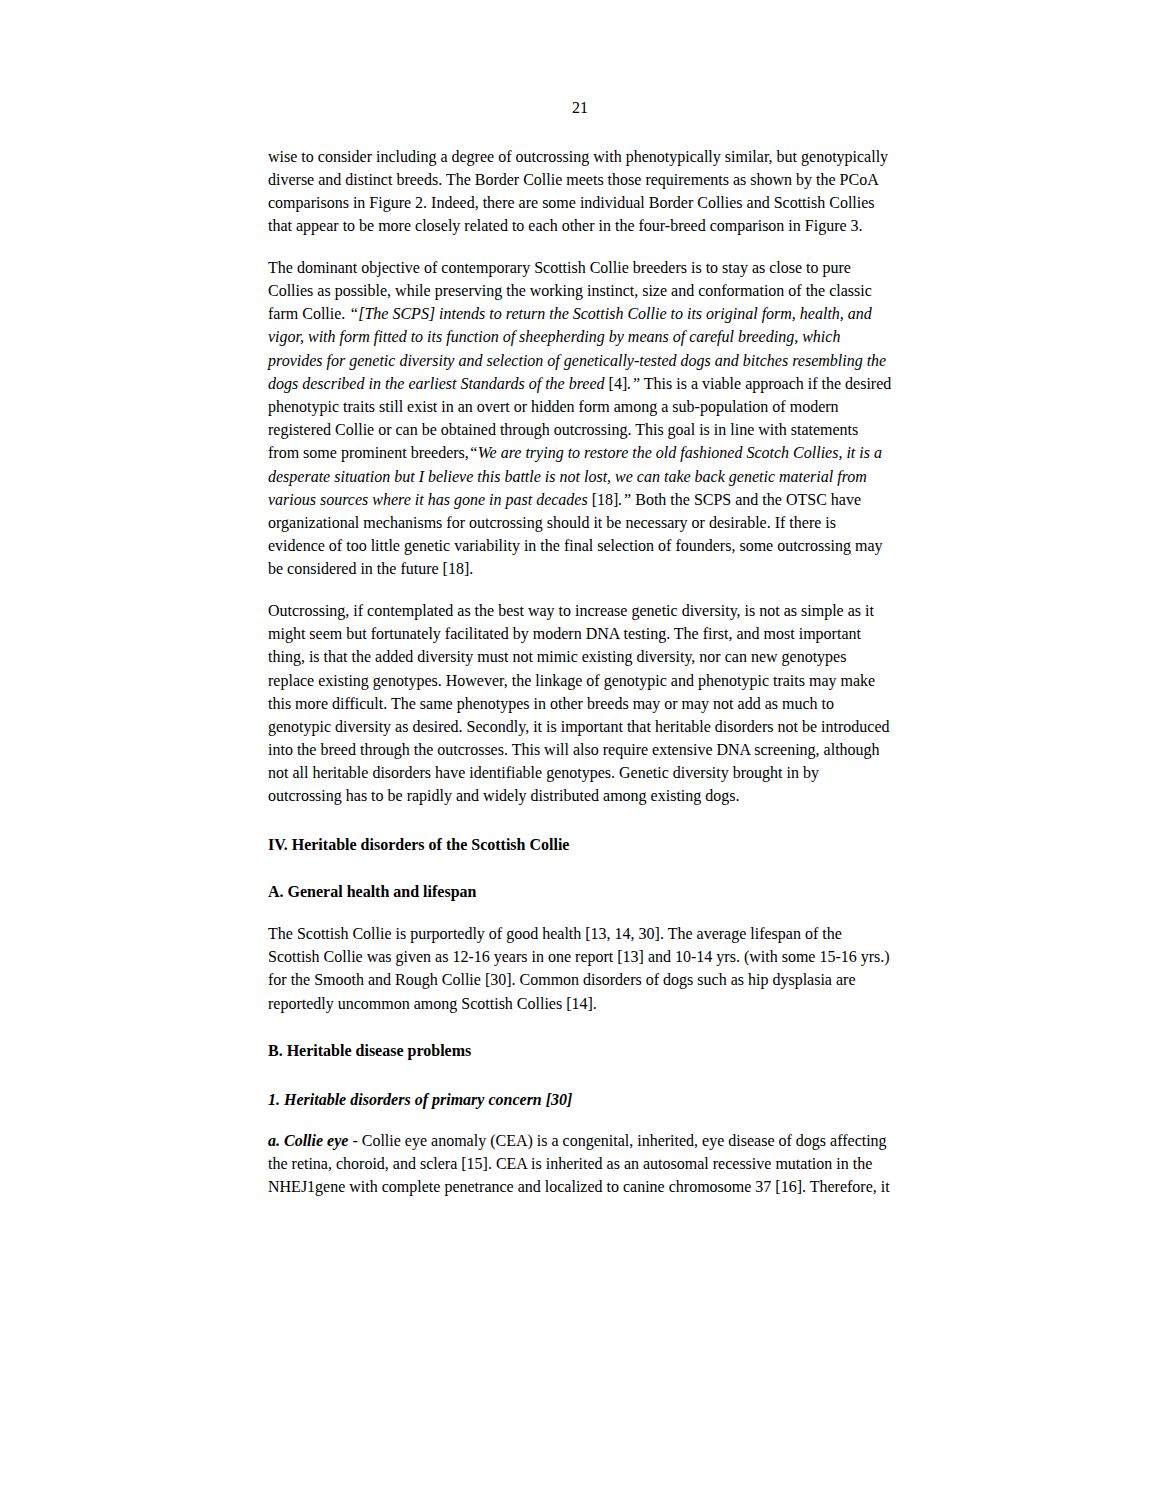21
wise to consider including a degree of outcrossing with phenotypically similar, but genotypically diverse and distinct breeds. The Border Collie meets those requirements as shown by the PCoA comparisons in Figure 2. Indeed, there are some individual Border Collies and Scottish Collies that appear to be more closely related to each other in the four-breed comparison in Figure 3.
The dominant objective of contemporary Scottish Collie breeders is to stay as close to pure Collies as possible, while preserving the working instinct, size and conformation of the classic farm Collie. “[The SCPS] intends to return the Scottish Collie to its original form, health, and vigor, with form fitted to its function of sheepherding by means of careful breeding, which provides for genetic diversity and selection of genetically-tested dogs and bitches resembling the dogs described in the earliest Standards of the breed [4].” This is a viable approach if the desired phenotypic traits still exist in an overt or hidden form among a sub-population of modern registered Collie or can be obtained through outcrossing. This goal is in line with statements from some prominent breeders,“We are trying to restore the old fashioned Scotch Collies, it is a desperate situation but I believe this battle is not lost, we can take back genetic material from various sources where it has gone in past decades [18].” Both the SCPS and the OTSC have organizational mechanisms for outcrossing should it be necessary or desirable. If there is evidence of too little genetic variability in the final selection of founders, some outcrossing may be considered in the future [18].
Outcrossing, if contemplated as the best way to increase genetic diversity, is not as simple as it might seem but fortunately facilitated by modern DNA testing. The first, and most important thing, is that the added diversity must not mimic existing diversity, nor can new genotypes replace existing genotypes. However, the linkage of genotypic and phenotypic traits may make this more difficult. The same phenotypes in other breeds may or may not add as much to genotypic diversity as desired. Secondly, it is important that heritable disorders not be introduced into the breed through the outcrosses. This will also require extensive DNA screening, although not all heritable disorders have identifiable genotypes. Genetic diversity brought in by outcrossing has to be rapidly and widely distributed among existing dogs.
IV. Heritable disorders of the Scottish Collie
A. General health and lifespan
The Scottish Collie is purportedly of good health [13, 14, 30]. The average lifespan of the Scottish Collie was given as 12-16 years in one report [13] and 10-14 yrs. (with some 15-16 yrs.) for the Smooth and Rough Collie [30]. Common disorders of dogs such as hip dysplasia are reportedly uncommon among Scottish Collies [14].
B. Heritable disease problems
1. Heritable disorders of primary concern [30]
a. Collie eye - Collie eye anomaly (CEA) is a congenital, inherited, eye disease of dogs affecting the retina, choroid, and sclera [15]. CEA is inherited as an autosomal recessive mutation in the NHEJ1gene with complete penetrance and localized to canine chromosome 37 [16]. Therefore, it